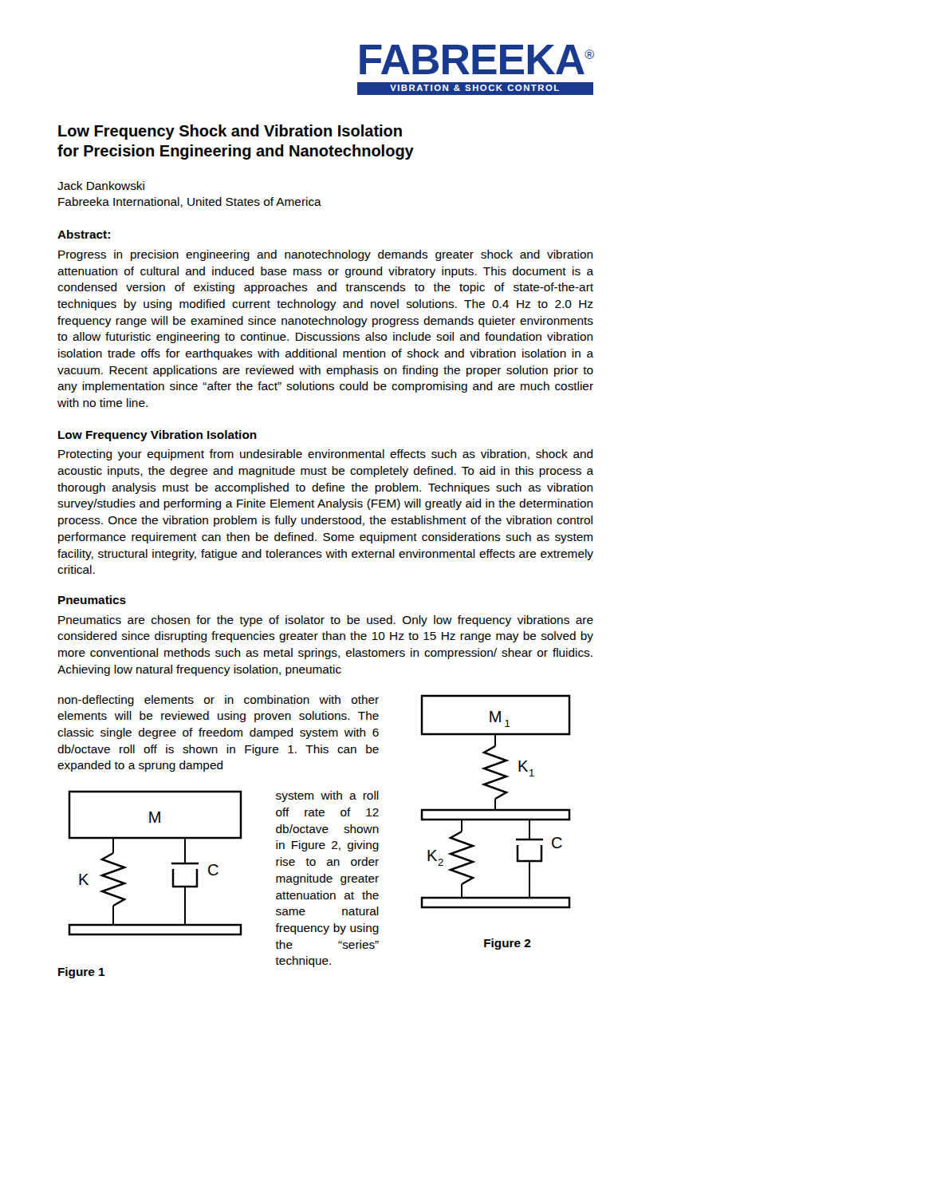FABREEKA® VIBRATION & SHOCK CONTROL
Low Frequency Shock and Vibration Isolation
for Precision Engineering and Nanotechnology
Jack Dankowski
Fabreeka International, United States of America
Abstract:
Progress in precision engineering and nanotechnology demands greater shock and vibration attenuation of cultural and induced base mass or ground vibratory inputs. This document is a condensed version of existing approaches and transcends to the topic of state-of-the-art techniques by using modified current technology and novel solutions. The 0.4 Hz to 2.0 Hz frequency range will be examined since nanotechnology progress demands quieter environments to allow futuristic engineering to continue. Discussions also include soil and foundation vibration isolation trade offs for earthquakes with additional mention of shock and vibration isolation in a vacuum. Recent applications are reviewed with emphasis on finding the proper solution prior to any implementation since “after the fact” solutions could be compromising and are much costlier with no time line.
Low Frequency Vibration Isolation
Protecting your equipment from undesirable environmental effects such as vibration, shock and acoustic inputs, the degree and magnitude must be completely defined. To aid in this process a thorough analysis must be accomplished to define the problem. Techniques such as vibration survey/studies and performing a Finite Element Analysis (FEM) will greatly aid in the determination process. Once the vibration problem is fully understood, the establishment of the vibration control performance requirement can then be defined. Some equipment considerations such as system facility, structural integrity, fatigue and tolerances with external environmental effects are extremely critical.
Pneumatics
Pneumatics are chosen for the type of isolator to be used. Only low frequency vibrations are considered since disrupting frequencies greater than the 10 Hz to 15 Hz range may be solved by more conventional methods such as metal springs, elastomers in compression/ shear or fluidics. Achieving low natural frequency isolation, pneumatic
M 1 K 1 K 2 C
Figure 2
non-deflecting elements or in combination with other elements will be reviewed using proven solutions. The classic single degree of freedom damped system with 6 db/octave roll off is shown in Figure 1. This can be expanded to a sprung damped
M K C
Figure 1
system with a roll off rate of 12 db/octave shown in Figure 2, giving rise to an order magnitude greater attenuation at the same natural frequency by using the “series” technique.